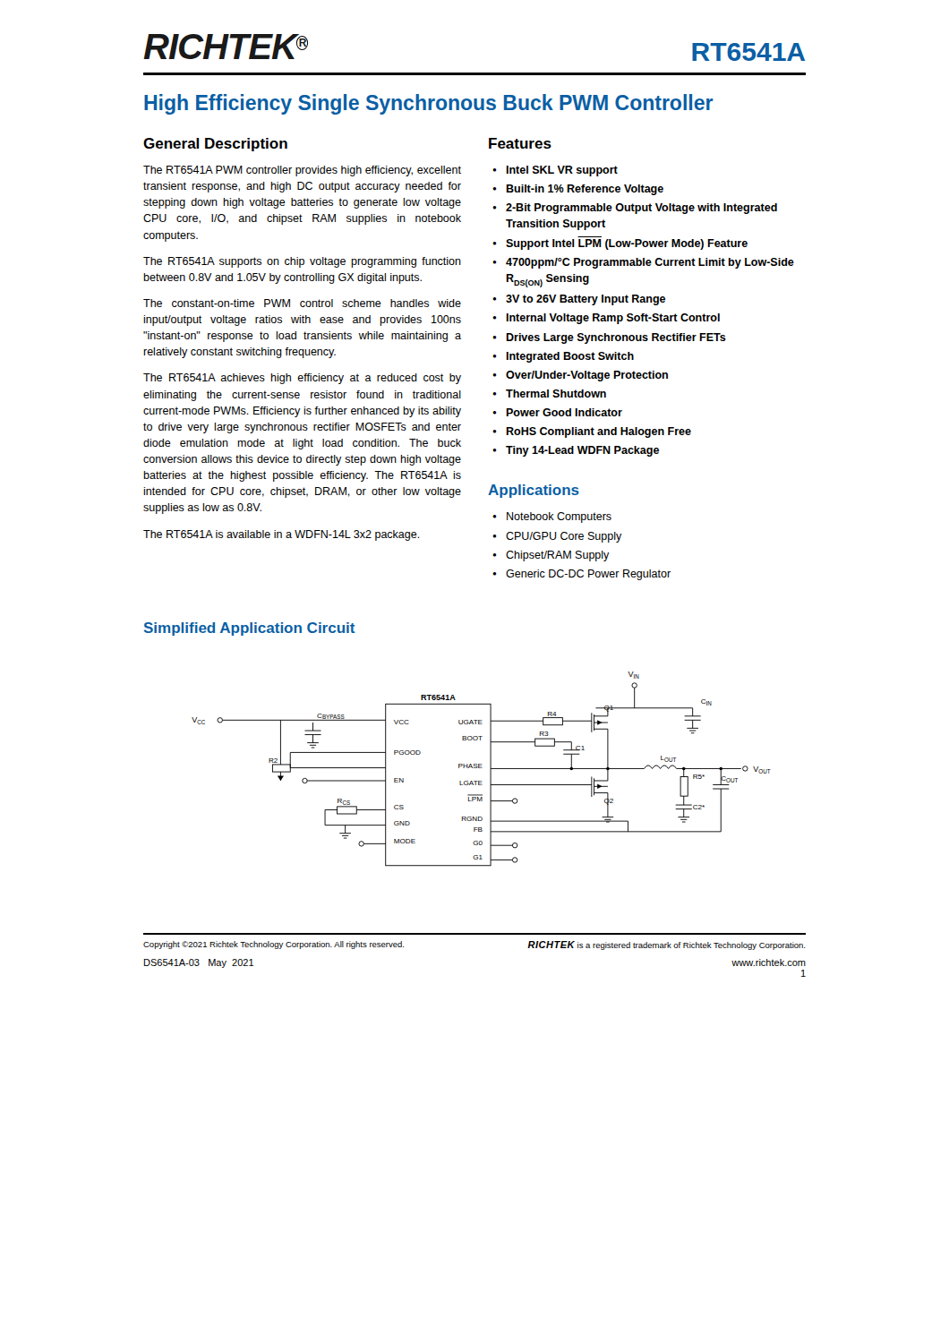RICHTEKR
RT6541A
High Efficiency Single Synchronous Buck PWM Controller
General Description
The RT6541A PWM controller provides high efficiency, excellent transient response, and high DC output accuracy needed for stepping down high voltage batteries to generate low voltage CPU core, I/O, and chipset RAM supplies in notebook computers.
The RT6541A supports on chip voltage programming function between 0.8V and 1.05V by controlling GX digital inputs.
The constant-on-time PWM control scheme handles wide input/output voltage ratios with ease and provides 100ns "instant-on" response to load transients while maintaining a relatively constant switching frequency.
The RT6541A achieves high efficiency at a reduced cost by eliminating the current-sense resistor found in traditional current-mode PWMs. Efficiency is further enhanced by its ability to drive very large synchronous rectifier MOSFETs and enter diode emulation mode at light load condition. The buck conversion allows this device to directly step down high voltage batteries at the highest possible efficiency. The RT6541A is intended for CPU core, chipset, DRAM, or other low voltage supplies as low as 0.8V.
The RT6541A is available in a WDFN-14L 3x2 package.
Features
Intel SKL VR support
Built-in 1% Reference Voltage
2-Bit Programmable Output Voltage with Integrated Transition Support
Support Intel LPM (Low-Power Mode) Feature
4700ppm/°C Programmable Current Limit by Low-Side RDS(ON) Sensing
3V to 26V Battery Input Range
Internal Voltage Ramp Soft-Start Control
Drives Large Synchronous Rectifier FETs
Integrated Boost Switch
Over/Under-Voltage Protection
Thermal Shutdown
Power Good Indicator
RoHS Compliant and Halogen Free
Tiny 14-Lead WDFN Package
Applications
Notebook Computers
CPU/GPU Core Supply
Chipset/RAM Supply
Generic DC-DC Power Regulator
Simplified Application Circuit
RT6541A VCC PGOOD EN CS GND MODE UGATE BOOT PHASE LGATE LPM RGND FB G0 G1 VCC CBYPASS R2 RCS VIN CIN R4 Q1 R3 C1 Q2 LOUT VOUT R5* C2* COUT
Copyright ©2021 Richtek Technology Corporation. All rights reserved. RICHTEK is a registered trademark of Richtek Technology Corporation.
DS6541A-03 May 2021 www.richtek.com
1